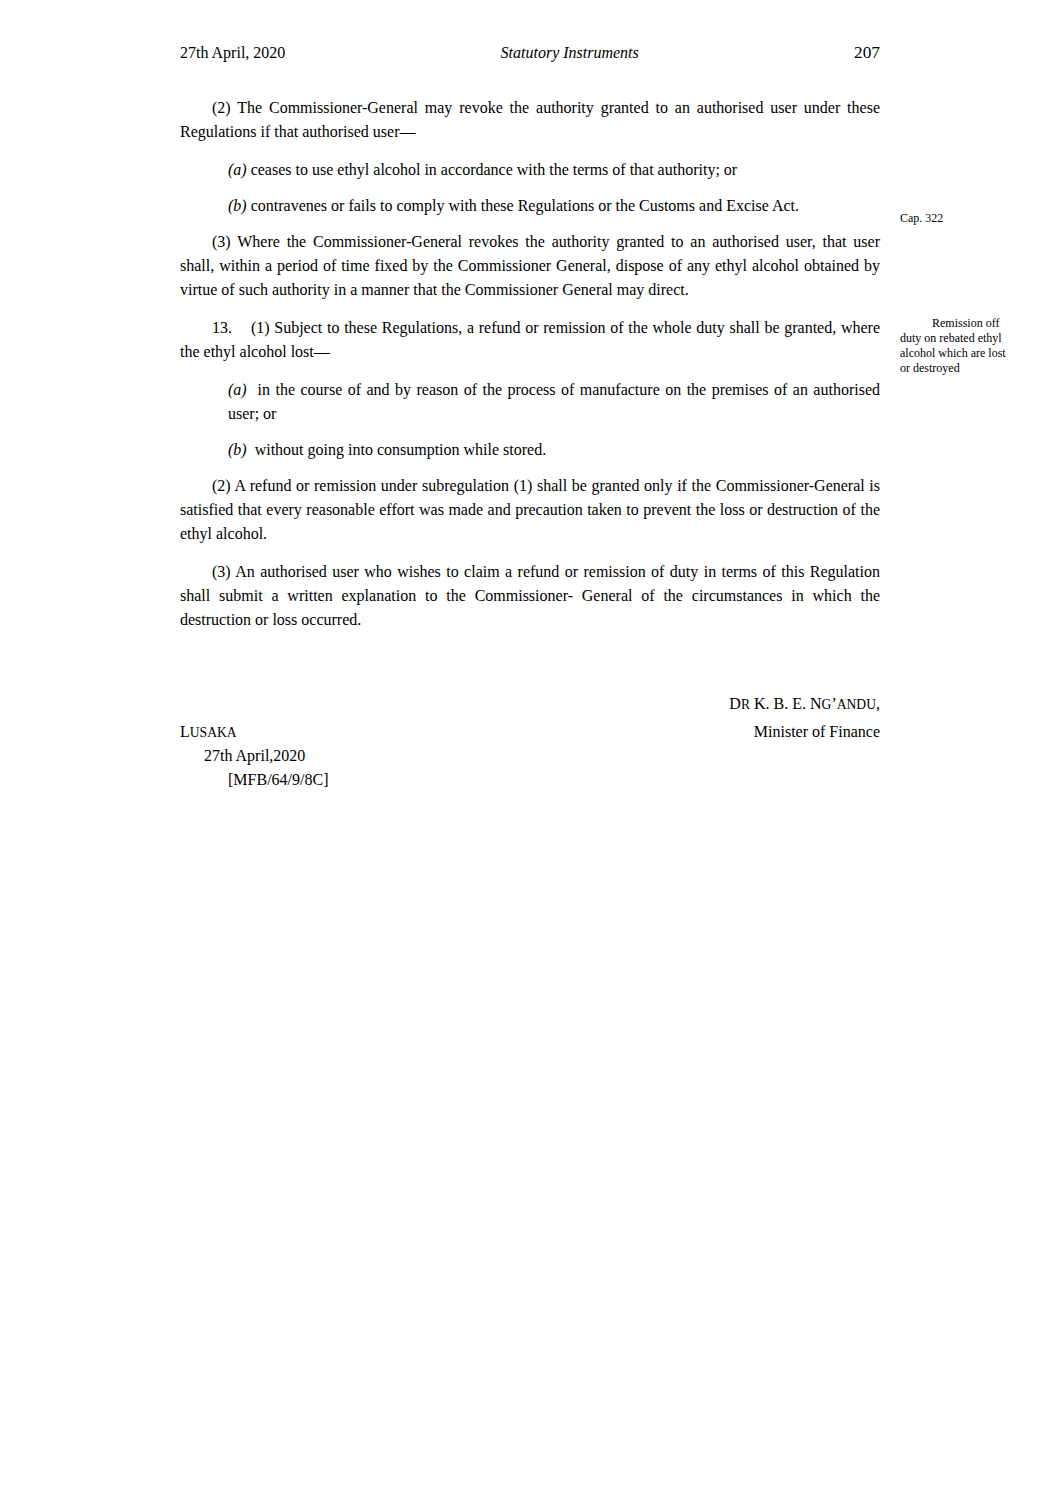27th April, 2020 Statutory Instruments 207
(2) The Commissioner-General may revoke the authority granted to an authorised user under these Regulations if that authorised user—
(a) ceases to use ethyl alcohol in accordance with the terms of that authority; or
(b) contravenes or fails to comply with these Regulations or the Customs and Excise Act. Cap. 322
(3) Where the Commissioner-General revokes the authority granted to an authorised user, that user shall, within a period of time fixed by the Commissioner General, dispose of any ethyl alcohol obtained by virtue of such authority in a manner that the Commissioner General may direct.
13. (1) Subject to these Regulations, a refund or remission of the whole duty shall be granted, where the ethyl alcohol lost— Remission off duty on rebated ethyl alcohol which are lost or destroyed
(a) in the course of and by reason of the process of manufacture on the premises of an authorised user; or
(b) without going into consumption while stored.
(2) A refund or remission under subregulation (1) shall be granted only if the Commissioner-General is satisfied that every reasonable effort was made and precaution taken to prevent the loss or destruction of the ethyl alcohol.
(3) An authorised user who wishes to claim a refund or remission of duty in terms of this Regulation shall submit a written explanation to the Commissioner- General of the circumstances in which the destruction or loss occurred.
DR K. B. E. NG’ANDU,
LUSAKA
27th April,2020
[MFB/64/9/8C]
Minister of Finance